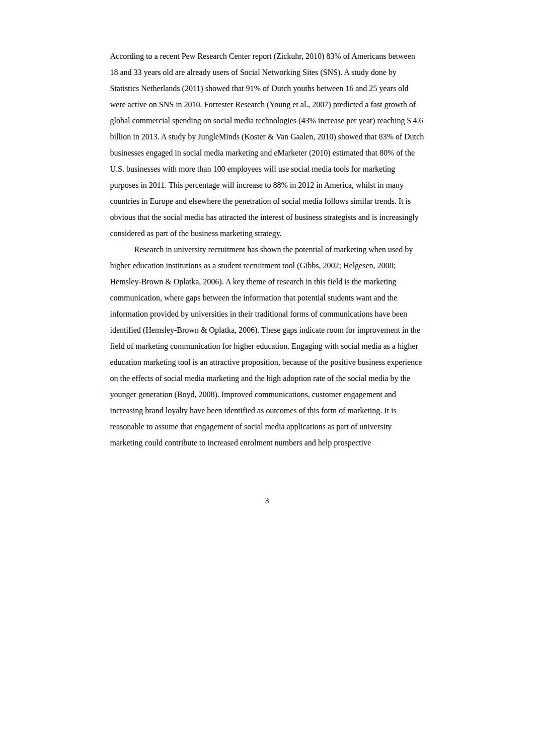According to a recent Pew Research Center report (Zickuhr, 2010) 83% of Americans between 18 and 33 years old are already users of Social Networking Sites (SNS). A study done by Statistics Netherlands (2011) showed that 91% of Dutch youths between 16 and 25 years old were active on SNS in 2010. Forrester Research (Young et al., 2007) predicted a fast growth of global commercial spending on social media technologies (43% increase per year) reaching $ 4.6 billion in 2013. A study by JungleMinds (Koster & Van Gaalen, 2010) showed that 83% of Dutch businesses engaged in social media marketing and eMarketer (2010) estimated that 80% of the U.S. businesses with more than 100 employees will use social media tools for marketing purposes in 2011. This percentage will increase to 88% in 2012 in America, whilst in many countries in Europe and elsewhere the penetration of social media follows similar trends. It is obvious that the social media has attracted the interest of business strategists and is increasingly considered as part of the business marketing strategy.
Research in university recruitment has shown the potential of marketing when used by higher education institutions as a student recruitment tool (Gibbs, 2002; Helgesen, 2008; Hemsley-Brown & Oplatka, 2006). A key theme of research in this field is the marketing communication, where gaps between the information that potential students want and the information provided by universities in their traditional forms of communications have been identified (Hemsley-Brown & Oplatka, 2006). These gaps indicate room for improvement in the field of marketing communication for higher education. Engaging with social media as a higher education marketing tool is an attractive proposition, because of the positive business experience on the effects of social media marketing and the high adoption rate of the social media by the younger generation (Boyd, 2008). Improved communications, customer engagement and increasing brand loyalty have been identified as outcomes of this form of marketing. It is reasonable to assume that engagement of social media applications as part of university marketing could contribute to increased enrolment numbers and help prospective
3